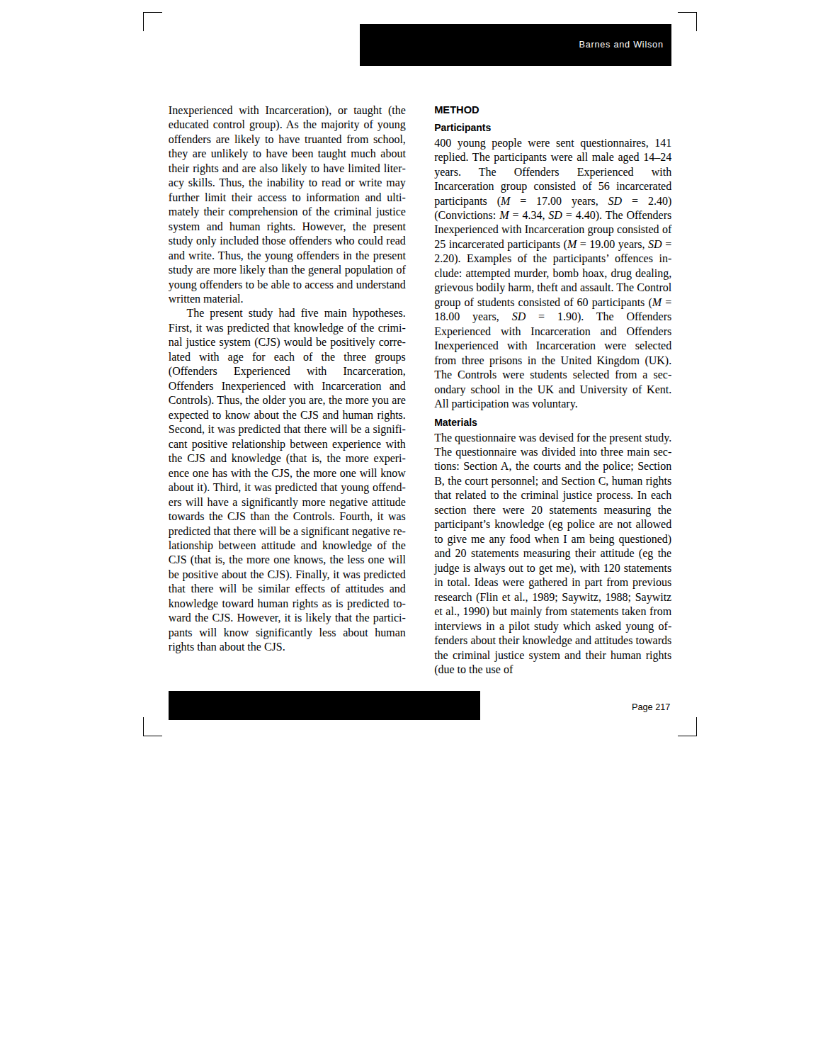Barnes and Wilson
Inexperienced with Incarceration), or taught (the educated control group). As the majority of young offenders are likely to have truanted from school, they are unlikely to have been taught much about their rights and are also likely to have limited literacy skills. Thus, the inability to read or write may further limit their access to information and ultimately their comprehension of the criminal justice system and human rights. However, the present study only included those offenders who could read and write. Thus, the young offenders in the present study are more likely than the general population of young offenders to be able to access and understand written material.
The present study had five main hypotheses. First, it was predicted that knowledge of the criminal justice system (CJS) would be positively correlated with age for each of the three groups (Offenders Experienced with Incarceration, Offenders Inexperienced with Incarceration and Controls). Thus, the older you are, the more you are expected to know about the CJS and human rights. Second, it was predicted that there will be a significant positive relationship between experience with the CJS and knowledge (that is, the more experience one has with the CJS, the more one will know about it). Third, it was predicted that young offenders will have a significantly more negative attitude towards the CJS than the Controls. Fourth, it was predicted that there will be a significant negative relationship between attitude and knowledge of the CJS (that is, the more one knows, the less one will be positive about the CJS). Finally, it was predicted that there will be similar effects of attitudes and knowledge toward human rights as is predicted toward the CJS. However, it is likely that the participants will know significantly less about human rights than about the CJS.
METHOD
Participants
400 young people were sent questionnaires, 141 replied. The participants were all male aged 14–24 years. The Offenders Experienced with Incarceration group consisted of 56 incarcerated participants (M = 17.00 years, SD = 2.40) (Convictions: M = 4.34, SD = 4.40). The Offenders Inexperienced with Incarceration group consisted of 25 incarcerated participants (M = 19.00 years, SD = 2.20). Examples of the participants’ offences include: attempted murder, bomb hoax, drug dealing, grievous bodily harm, theft and assault. The Control group of students consisted of 60 participants (M = 18.00 years, SD = 1.90). The Offenders Experienced with Incarceration and Offenders Inexperienced with Incarceration were selected from three prisons in the United Kingdom (UK). The Controls were students selected from a secondary school in the UK and University of Kent. All participation was voluntary.
Materials
The questionnaire was devised for the present study. The questionnaire was divided into three main sections: Section A, the courts and the police; Section B, the court personnel; and Section C, human rights that related to the criminal justice process. In each section there were 20 statements measuring the participant’s knowledge (eg police are not allowed to give me any food when I am being questioned) and 20 statements measuring their attitude (eg the judge is always out to get me), with 120 statements in total. Ideas were gathered in part from previous research (Flin et al., 1989; Saywitz, 1988; Saywitz et al., 1990) but mainly from statements taken from interviews in a pilot study which asked young offenders about their knowledge and attitudes towards the criminal justice system and their human rights (due to the use of
Page 217